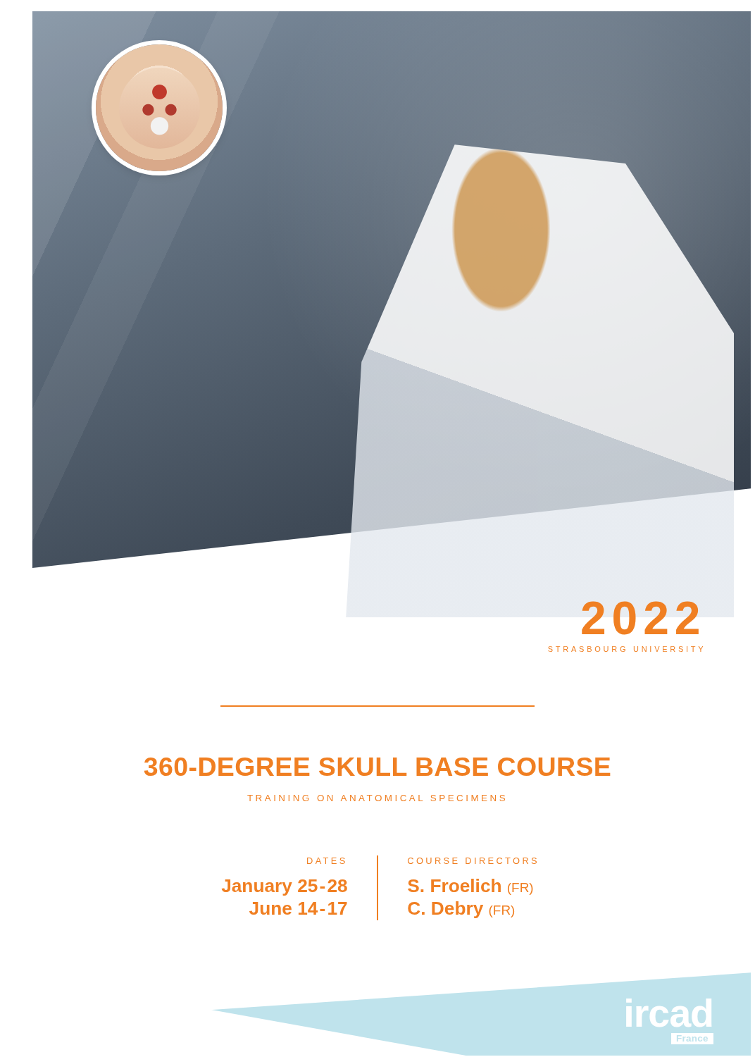2022
Strasbourg University
360-Degree Skull Base Course
Training on anatomical specimens
Dates
January 25 - 28
June 14 - 17
Course Directors
S. Froelich (FR)
C. Debry (FR)
ircad
France